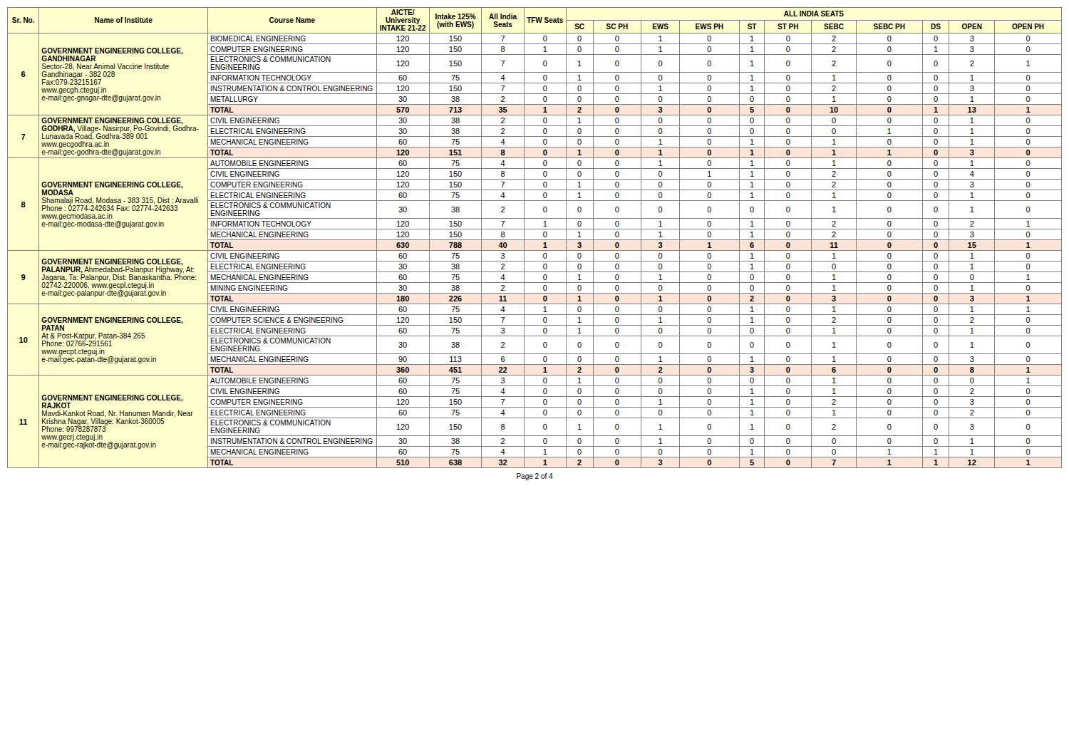| Sr. No. | Name of Institute | Course Name | AICTE/ University INTAKE 21-22 | Intake 125% (with EWS) | All India Seats | TFW Seats | ALL INDIA SEATS |
| --- | --- | --- | --- | --- | --- | --- | --- |
| SC | SC PH | EWS | EWS PH | ST | ST PH | SEBC | SEBC PH | DS | OPEN | OPEN PH |
| 6 | GOVERNMENT ENGINEERING COLLEGE, GANDHINAGAR Sector-28, Near Animal Vaccine Institute Gandhinagar - 382 028 Fax:079-23215167 www.gecgh.cteguj.in e-mail:gec-gnagar-dte@gujarat.gov.in | BIOMEDICAL ENGINEERING | 120 | 150 | 7 | 0 | 0 | 0 | 1 | 0 | 1 | 0 | 2 | 0 | 0 | 3 | 0 |
| COMPUTER ENGINEERING | 120 | 150 | 8 | 1 | 0 | 0 | 1 | 0 | 1 | 0 | 2 | 0 | 1 | 3 | 0 |
| ELECTRONICS & COMMUNICATION ENGINEERING | 120 | 150 | 7 | 0 | 1 | 0 | 0 | 0 | 1 | 0 | 2 | 0 | 0 | 2 | 1 |
| INFORMATION TECHNOLOGY | 60 | 75 | 4 | 0 | 1 | 0 | 0 | 0 | 1 | 0 | 1 | 0 | 0 | 1 | 0 |
| INSTRUMENTATION & CONTROL ENGINEERING | 120 | 150 | 7 | 0 | 0 | 0 | 1 | 0 | 1 | 0 | 2 | 0 | 0 | 3 | 0 |
| METALLURGY | 30 | 38 | 2 | 0 | 0 | 0 | 0 | 0 | 0 | 0 | 1 | 0 | 0 | 1 | 0 |
| TOTAL | 570 | 713 | 35 | 1 | 2 | 0 | 3 | 0 | 5 | 0 | 10 | 0 | 1 | 13 | 1 |
| 7 | GOVERNMENT ENGINEERING COLLEGE, GODHRA, Village- Nasirpur, Po-Govindi, Godhra-Lunavada Road, Godhra-389 001 www.gecgodhra.ac.in e-mail:gec-godhra-dte@gujarat.gov.in | CIVIL ENGINEERING | 30 | 38 | 2 | 0 | 1 | 0 | 0 | 0 | 0 | 0 | 0 | 0 | 0 | 1 | 0 |
| ELECTRICAL ENGINEERING | 30 | 38 | 2 | 0 | 0 | 0 | 0 | 0 | 0 | 0 | 0 | 1 | 0 | 1 | 0 |
| MECHANICAL ENGINEERING | 60 | 75 | 4 | 0 | 0 | 0 | 1 | 0 | 1 | 0 | 1 | 0 | 0 | 1 | 0 |
| TOTAL | 120 | 151 | 8 | 0 | 1 | 0 | 1 | 0 | 1 | 0 | 1 | 1 | 0 | 3 | 0 |
| 8 | GOVERNMENT ENGINEERING COLLEGE, MODASA Shamalaji Road, Modasa - 383 315, Dist : Aravalli Phone : 02774-242634 Fax: 02774-242633 www.gecmodasa.ac.in e-mail:gec-modasa-dte@gujarat.gov.in | AUTOMOBILE ENGINEERING | 60 | 75 | 4 | 0 | 0 | 0 | 1 | 0 | 1 | 0 | 1 | 0 | 0 | 1 | 0 |
| CIVIL ENGINEERING | 120 | 150 | 8 | 0 | 0 | 0 | 0 | 1 | 1 | 0 | 2 | 0 | 0 | 4 | 0 |
| COMPUTER ENGINEERING | 120 | 150 | 7 | 0 | 1 | 0 | 0 | 0 | 1 | 0 | 2 | 0 | 0 | 3 | 0 |
| ELECTRICAL ENGINEERING | 60 | 75 | 4 | 0 | 1 | 0 | 0 | 0 | 1 | 0 | 1 | 0 | 0 | 1 | 0 |
| ELECTRONICS & COMMUNICATION ENGINEERING | 30 | 38 | 2 | 0 | 0 | 0 | 0 | 0 | 0 | 0 | 1 | 0 | 0 | 1 | 0 |
| INFORMATION TECHNOLOGY | 120 | 150 | 7 | 1 | 0 | 0 | 1 | 0 | 1 | 0 | 2 | 0 | 0 | 2 | 1 |
| MECHANICAL ENGINEERING | 120 | 150 | 8 | 0 | 1 | 0 | 1 | 0 | 1 | 0 | 2 | 0 | 0 | 3 | 0 |
| TOTAL | 630 | 788 | 40 | 1 | 3 | 0 | 3 | 1 | 6 | 0 | 11 | 0 | 0 | 15 | 1 |
| 9 | GOVERNMENT ENGINEERING COLLEGE, PALANPUR, Ahmedabad-Palanpur Highway, At: Jagana, Ta: Palanpur, Dist: Banaskantha. Phone: 02742-220006, www.gecpl.cteguj.in e-mail:gec-palanpur-dte@gujarat.gov.in | CIVIL ENGINEERING | 60 | 75 | 3 | 0 | 0 | 0 | 0 | 0 | 1 | 0 | 1 | 0 | 0 | 1 | 0 |
| ELECTRICAL ENGINEERING | 30 | 38 | 2 | 0 | 0 | 0 | 0 | 0 | 1 | 0 | 0 | 0 | 0 | 1 | 0 |
| MECHANICAL ENGINEERING | 60 | 75 | 4 | 0 | 1 | 0 | 1 | 0 | 0 | 0 | 1 | 0 | 0 | 0 | 1 |
| MINING ENGINEERING | 30 | 38 | 2 | 0 | 0 | 0 | 0 | 0 | 0 | 0 | 1 | 0 | 0 | 1 | 0 |
| TOTAL | 180 | 226 | 11 | 0 | 1 | 0 | 1 | 0 | 2 | 0 | 3 | 0 | 0 | 3 | 1 |
| 10 | GOVERNMENT ENGINEERING COLLEGE, PATAN At & Post-Katpur, Patan-384 265 Phone: 02766-291561 www.gecpt.cteguj.in e-mail:gec-patan-dte@gujarat.gov.in | CIVIL ENGINEERING | 60 | 75 | 4 | 1 | 0 | 0 | 0 | 0 | 1 | 0 | 1 | 0 | 0 | 1 | 1 |
| COMPUTER SCIENCE & ENGINEERING | 120 | 150 | 7 | 0 | 1 | 0 | 1 | 0 | 1 | 0 | 2 | 0 | 0 | 2 | 0 |
| ELECTRICAL ENGINEERING | 60 | 75 | 3 | 0 | 1 | 0 | 0 | 0 | 0 | 0 | 1 | 0 | 0 | 1 | 0 |
| ELECTRONICS & COMMUNICATION ENGINEERING | 30 | 38 | 2 | 0 | 0 | 0 | 0 | 0 | 0 | 0 | 1 | 0 | 0 | 1 | 0 |
| MECHANICAL ENGINEERING | 90 | 113 | 6 | 0 | 0 | 0 | 1 | 0 | 1 | 0 | 1 | 0 | 0 | 3 | 0 |
| TOTAL | 360 | 451 | 22 | 1 | 2 | 0 | 2 | 0 | 3 | 0 | 6 | 0 | 0 | 8 | 1 |
| 11 | GOVERNMENT ENGINEERING COLLEGE, RAJKOT Mavdi-Kankot Road, Nr. Hanuman Mandir, Near Krishna Nagar, Village: Kankot-360005 Phone: 9978287873 www.gecrj.cteguj.in e-mail:gec-rajkot-dte@gujarat.gov.in | AUTOMOBILE ENGINEERING | 60 | 75 | 3 | 0 | 1 | 0 | 0 | 0 | 0 | 0 | 1 | 0 | 0 | 0 | 1 |
| CIVIL ENGINEERING | 60 | 75 | 4 | 0 | 0 | 0 | 0 | 0 | 1 | 0 | 1 | 0 | 0 | 2 | 0 |
| COMPUTER ENGINEERING | 120 | 150 | 7 | 0 | 0 | 0 | 1 | 0 | 1 | 0 | 2 | 0 | 0 | 3 | 0 |
| ELECTRICAL ENGINEERING | 60 | 75 | 4 | 0 | 0 | 0 | 0 | 0 | 1 | 0 | 1 | 0 | 0 | 2 | 0 |
| ELECTRONICS & COMMUNICATION ENGINEERING | 120 | 150 | 8 | 0 | 1 | 0 | 1 | 0 | 1 | 0 | 2 | 0 | 0 | 3 | 0 |
| INSTRUMENTATION & CONTROL ENGINEERING | 30 | 38 | 2 | 0 | 0 | 0 | 1 | 0 | 0 | 0 | 0 | 0 | 0 | 1 | 0 |
| MECHANICAL ENGINEERING | 60 | 75 | 4 | 1 | 0 | 0 | 0 | 0 | 1 | 0 | 0 | 1 | 1 | 1 | 0 |
| TOTAL | 510 | 638 | 32 | 1 | 2 | 0 | 3 | 0 | 5 | 0 | 7 | 1 | 1 | 12 | 1 |
Page 2 of 4